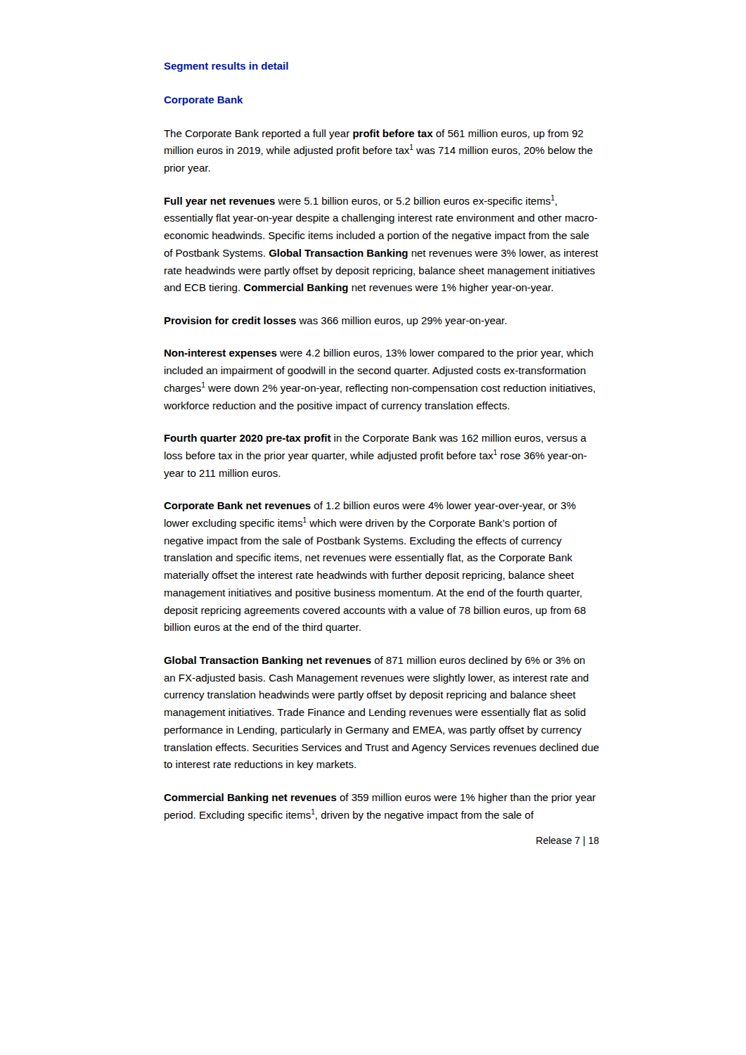Segment results in detail
Corporate Bank
The Corporate Bank reported a full year profit before tax of 561 million euros, up from 92 million euros in 2019, while adjusted profit before tax1 was 714 million euros, 20% below the prior year.
Full year net revenues were 5.1 billion euros, or 5.2 billion euros ex-specific items1, essentially flat year-on-year despite a challenging interest rate environment and other macro-economic headwinds. Specific items included a portion of the negative impact from the sale of Postbank Systems. Global Transaction Banking net revenues were 3% lower, as interest rate headwinds were partly offset by deposit repricing, balance sheet management initiatives and ECB tiering. Commercial Banking net revenues were 1% higher year-on-year.
Provision for credit losses was 366 million euros, up 29% year-on-year.
Non-interest expenses were 4.2 billion euros, 13% lower compared to the prior year, which included an impairment of goodwill in the second quarter. Adjusted costs ex-transformation charges1 were down 2% year-on-year, reflecting non-compensation cost reduction initiatives, workforce reduction and the positive impact of currency translation effects.
Fourth quarter 2020 pre-tax profit in the Corporate Bank was 162 million euros, versus a loss before tax in the prior year quarter, while adjusted profit before tax1 rose 36% year-on-year to 211 million euros.
Corporate Bank net revenues of 1.2 billion euros were 4% lower year-over-year, or 3% lower excluding specific items1 which were driven by the Corporate Bank’s portion of negative impact from the sale of Postbank Systems. Excluding the effects of currency translation and specific items, net revenues were essentially flat, as the Corporate Bank materially offset the interest rate headwinds with further deposit repricing, balance sheet management initiatives and positive business momentum. At the end of the fourth quarter, deposit repricing agreements covered accounts with a value of 78 billion euros, up from 68 billion euros at the end of the third quarter.
Global Transaction Banking net revenues of 871 million euros declined by 6% or 3% on an FX-adjusted basis. Cash Management revenues were slightly lower, as interest rate and currency translation headwinds were partly offset by deposit repricing and balance sheet management initiatives. Trade Finance and Lending revenues were essentially flat as solid performance in Lending, particularly in Germany and EMEA, was partly offset by currency translation effects. Securities Services and Trust and Agency Services revenues declined due to interest rate reductions in key markets.
Commercial Banking net revenues of 359 million euros were 1% higher than the prior year period. Excluding specific items1, driven by the negative impact from the sale of
Release 7 | 18